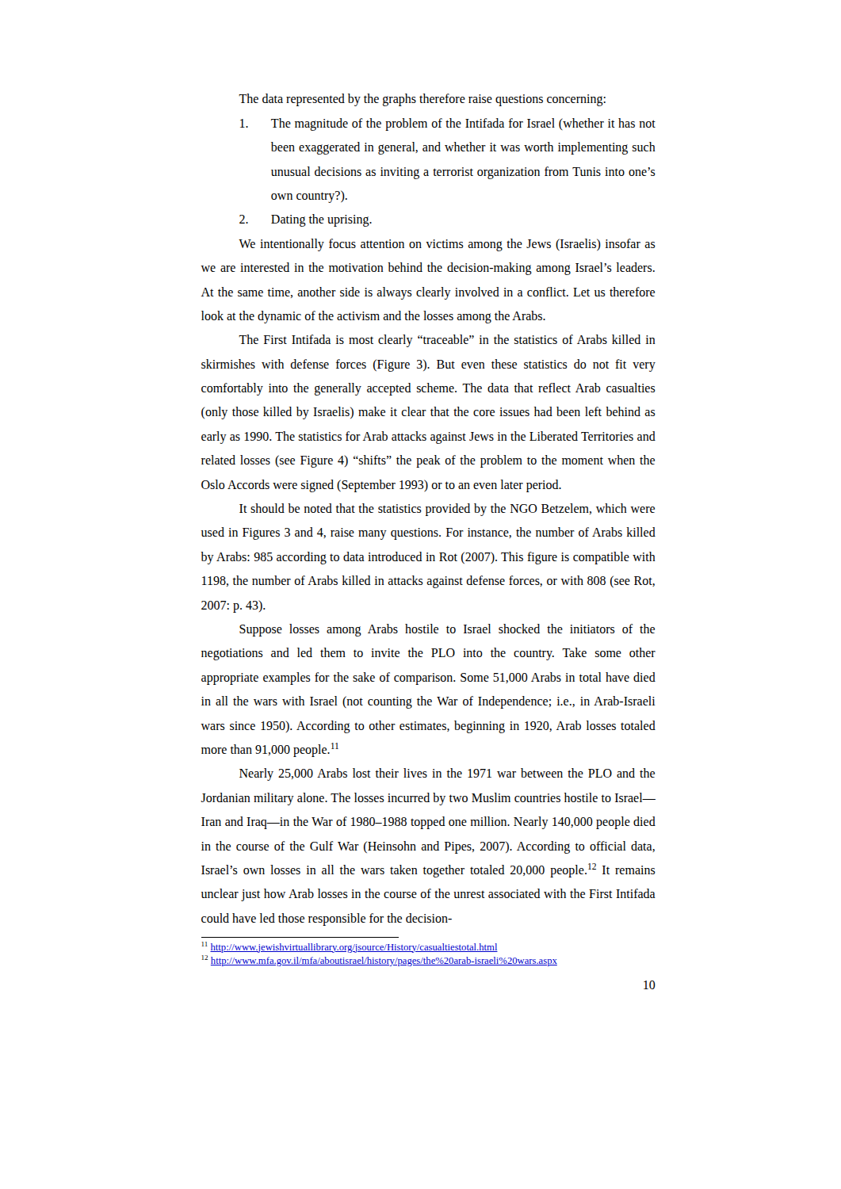The data represented by the graphs therefore raise questions concerning:
1. The magnitude of the problem of the Intifada for Israel (whether it has not been exaggerated in general, and whether it was worth implementing such unusual decisions as inviting a terrorist organization from Tunis into one’s own country?).
2. Dating the uprising.
We intentionally focus attention on victims among the Jews (Israelis) insofar as we are interested in the motivation behind the decision-making among Israel’s leaders. At the same time, another side is always clearly involved in a conflict. Let us therefore look at the dynamic of the activism and the losses among the Arabs.
The First Intifada is most clearly “traceable” in the statistics of Arabs killed in skirmishes with defense forces (Figure 3). But even these statistics do not fit very comfortably into the generally accepted scheme. The data that reflect Arab casualties (only those killed by Israelis) make it clear that the core issues had been left behind as early as 1990. The statistics for Arab attacks against Jews in the Liberated Territories and related losses (see Figure 4) “shifts” the peak of the problem to the moment when the Oslo Accords were signed (September 1993) or to an even later period.
It should be noted that the statistics provided by the NGO Betzelem, which were used in Figures 3 and 4, raise many questions. For instance, the number of Arabs killed by Arabs: 985 according to data introduced in Rot (2007). This figure is compatible with 1198, the number of Arabs killed in attacks against defense forces, or with 808 (see Rot, 2007: p. 43).
Suppose losses among Arabs hostile to Israel shocked the initiators of the negotiations and led them to invite the PLO into the country. Take some other appropriate examples for the sake of comparison. Some 51,000 Arabs in total have died in all the wars with Israel (not counting the War of Independence; i.e., in Arab-Israeli wars since 1950). According to other estimates, beginning in 1920, Arab losses totaled more than 91,000 people.11
Nearly 25,000 Arabs lost their lives in the 1971 war between the PLO and the Jordanian military alone. The losses incurred by two Muslim countries hostile to Israel—Iran and Iraq—in the War of 1980–1988 topped one million. Nearly 140,000 people died in the course of the Gulf War (Heinsohn and Pipes, 2007). According to official data, Israel’s own losses in all the wars taken together totaled 20,000 people.12 It remains unclear just how Arab losses in the course of the unrest associated with the First Intifada could have led those responsible for the decision-
11 http://www.jewishvirtuallibrary.org/jsource/History/casualtiestotal.html
12 http://www.mfa.gov.il/mfa/aboutisrael/history/pages/the%20arab-israeli%20wars.aspx
10